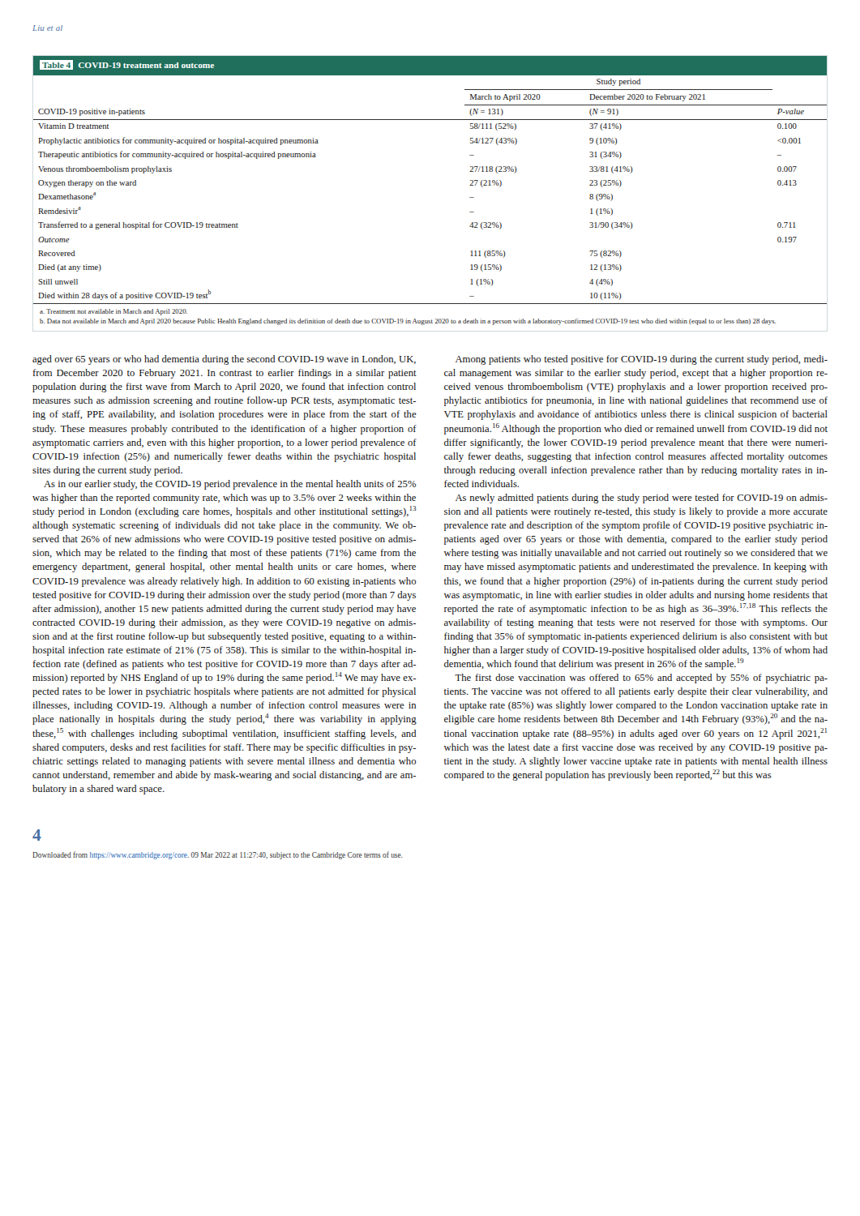Liu et al
Table 4 COVID-19 treatment and outcome
| | Study period | |
| --- | --- | --- |
| | March to April 2020 | December 2020 to February 2021 | |
| COVID-19 positive in-patients | ( N = 131) | ( N = 91) | P-value |
| Vitamin D treatment | 58/111 (52%) | 37 (41%) | 0.100 |
| Prophylactic antibiotics for community-acquired or hospital-acquired pneumonia | 54/127 (43%) | 9 (10%) | <0.001 |
| Therapeutic antibiotics for community-acquired or hospital-acquired pneumonia | – | 31 (34%) | – |
| Venous thromboembolism prophylaxis | 27/118 (23%) | 33/81 (41%) | 0.007 |
| Oxygen therapy on the ward | 27 (21%) | 23 (25%) | 0.413 |
| Dexamethasone a | – | 8 (9%) | |
| Remdesivir a | – | 1 (1%) | |
| Transferred to a general hospital for COVID-19 treatment | 42 (32%) | 31/90 (34%) | 0.711 |
| Outcome | | | 0.197 |
| Recovered | 111 (85%) | 75 (82%) | |
| Died (at any time) | 19 (15%) | 12 (13%) | |
| Still unwell | 1 (1%) | 4 (4%) | |
| Died within 28 days of a positive COVID-19 test b | – | 10 (11%) | |
a. Treatment not available in March and April 2020.
b. Data not available in March and April 2020 because Public Health England changed its definition of death due to COVID-19 in August 2020 to a death in a person with a laboratory-confirmed COVID-19 test who died within (equal to or less than) 28 days.
aged over 65 years or who had dementia during the second COVID-19 wave in London, UK, from December 2020 to February 2021. In contrast to earlier findings in a similar patient population during the first wave from March to April 2020, we found that infection control measures such as admission screening and routine follow-up PCR tests, asymptomatic testing of staff, PPE availability, and isolation procedures were in place from the start of the study. These measures probably contributed to the identification of a higher proportion of asymptomatic carriers and, even with this higher proportion, to a lower period prevalence of COVID-19 infection (25%) and numerically fewer deaths within the psychiatric hospital sites during the current study period.
As in our earlier study, the COVID-19 period prevalence in the mental health units of 25% was higher than the reported community rate, which was up to 3.5% over 2 weeks within the study period in London (excluding care homes, hospitals and other institutional settings),13 although systematic screening of individuals did not take place in the community. We observed that 26% of new admissions who were COVID-19 positive tested positive on admission, which may be related to the finding that most of these patients (71%) came from the emergency department, general hospital, other mental health units or care homes, where COVID-19 prevalence was already relatively high. In addition to 60 existing in-patients who tested positive for COVID-19 during their admission over the study period (more than 7 days after admission), another 15 new patients admitted during the current study period may have contracted COVID-19 during their admission, as they were COVID-19 negative on admission and at the first routine follow-up but subsequently tested positive, equating to a within-hospital infection rate estimate of 21% (75 of 358). This is similar to the within-hospital infection rate (defined as patients who test positive for COVID-19 more than 7 days after admission) reported by NHS England of up to 19% during the same period.14 We may have expected rates to be lower in psychiatric hospitals where patients are not admitted for physical illnesses, including COVID-19. Although a number of infection control measures were in place nationally in hospitals during the study period,4 there was variability in applying these,15 with challenges including suboptimal ventilation, insufficient staffing levels, and shared computers, desks and rest facilities for staff. There may be specific difficulties in psychiatric settings related to managing patients with severe mental illness and dementia who cannot understand, remember and abide by mask-wearing and social distancing, and are ambulatory in a shared ward space.
Among patients who tested positive for COVID-19 during the current study period, medical management was similar to the earlier study period, except that a higher proportion received venous thromboembolism (VTE) prophylaxis and a lower proportion received prophylactic antibiotics for pneumonia, in line with national guidelines that recommend use of VTE prophylaxis and avoidance of antibiotics unless there is clinical suspicion of bacterial pneumonia.16 Although the proportion who died or remained unwell from COVID-19 did not differ significantly, the lower COVID-19 period prevalence meant that there were numerically fewer deaths, suggesting that infection control measures affected mortality outcomes through reducing overall infection prevalence rather than by reducing mortality rates in infected individuals.
As newly admitted patients during the study period were tested for COVID-19 on admission and all patients were routinely re-tested, this study is likely to provide a more accurate prevalence rate and description of the symptom profile of COVID-19 positive psychiatric in-patients aged over 65 years or those with dementia, compared to the earlier study period where testing was initially unavailable and not carried out routinely so we considered that we may have missed asymptomatic patients and underestimated the prevalence. In keeping with this, we found that a higher proportion (29%) of in-patients during the current study period was asymptomatic, in line with earlier studies in older adults and nursing home residents that reported the rate of asymptomatic infection to be as high as 36–39%.17,18 This reflects the availability of testing meaning that tests were not reserved for those with symptoms. Our finding that 35% of symptomatic in-patients experienced delirium is also consistent with but higher than a larger study of COVID-19-positive hospitalised older adults, 13% of whom had dementia, which found that delirium was present in 26% of the sample.19
The first dose vaccination was offered to 65% and accepted by 55% of psychiatric patients. The vaccine was not offered to all patients early despite their clear vulnerability, and the uptake rate (85%) was slightly lower compared to the London vaccination uptake rate in eligible care home residents between 8th December and 14th February (93%),20 and the national vaccination uptake rate (88–95%) in adults aged over 60 years on 12 April 2021,21 which was the latest date a first vaccine dose was received by any COVID-19 positive patient in the study. A slightly lower vaccine uptake rate in patients with mental health illness compared to the general population has previously been reported,22 but this was
4
Downloaded from https://www.cambridge.org/core. 09 Mar 2022 at 11:27:40, subject to the Cambridge Core terms of use.